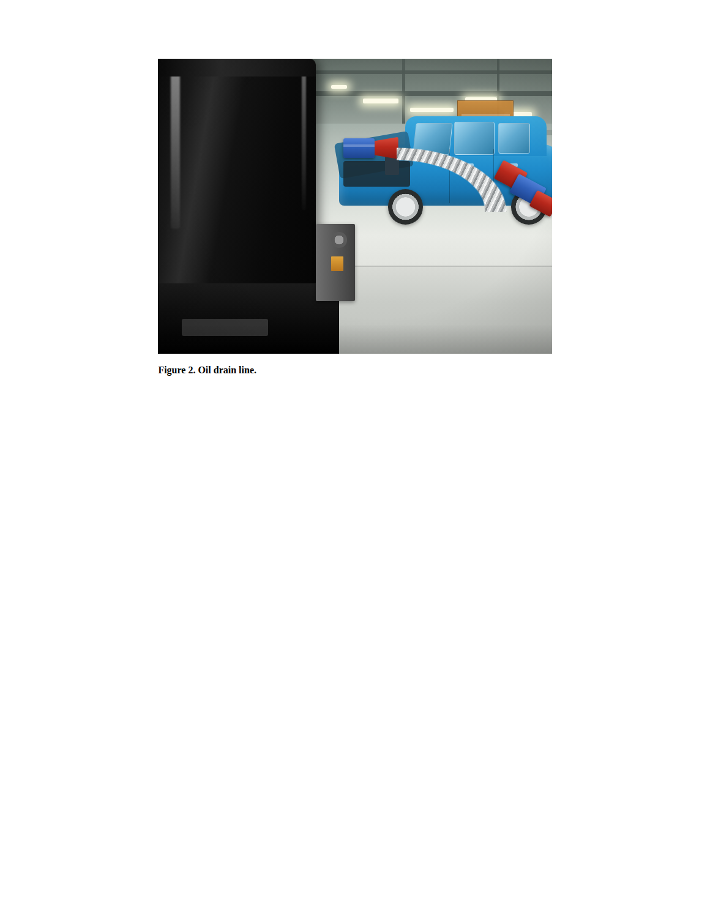Figure 2. Oil drain line.